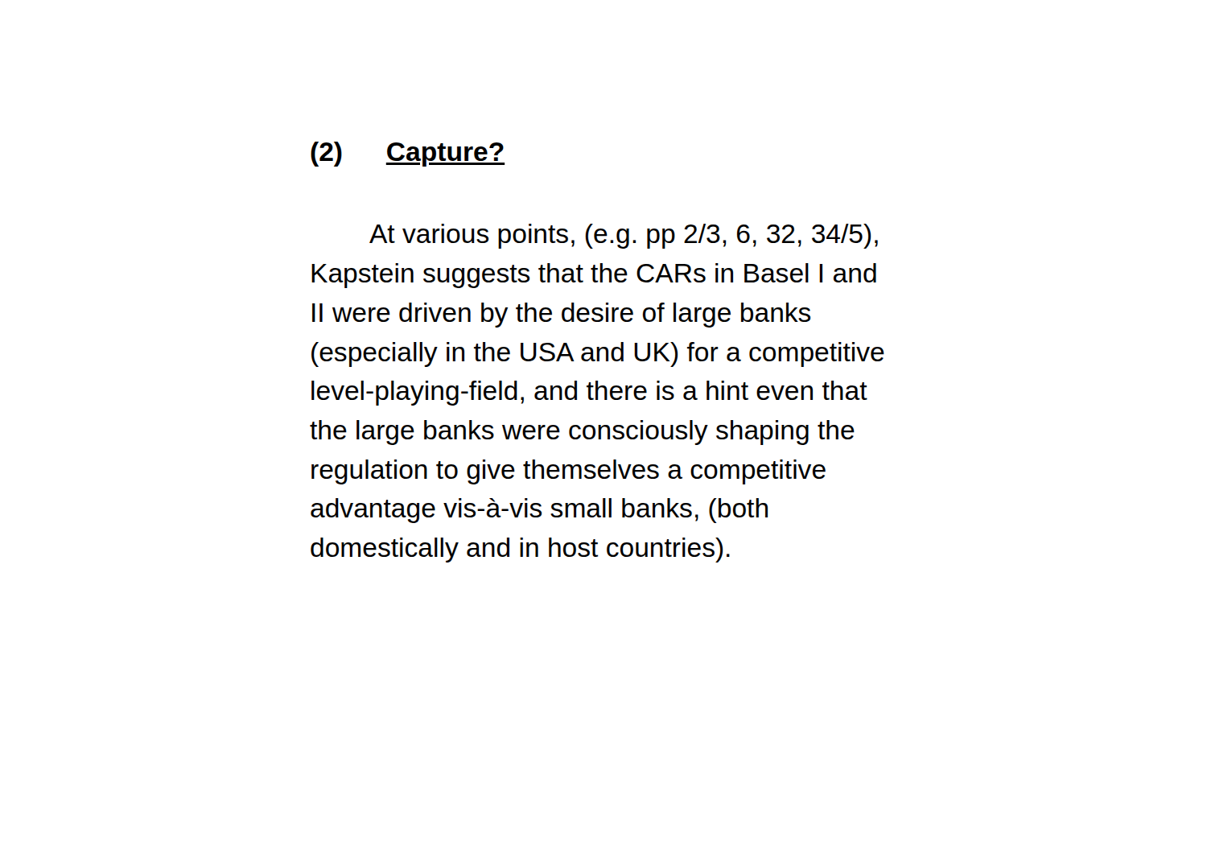(2) Capture?
At various points, (e.g. pp 2/3, 6, 32, 34/5), Kapstein suggests that the CARs in Basel I and II were driven by the desire of large banks (especially in the USA and UK) for a competitive level-playing-field, and there is a hint even that the large banks were consciously shaping the regulation to give themselves a competitive advantage vis-à-vis small banks, (both domestically and in host countries).